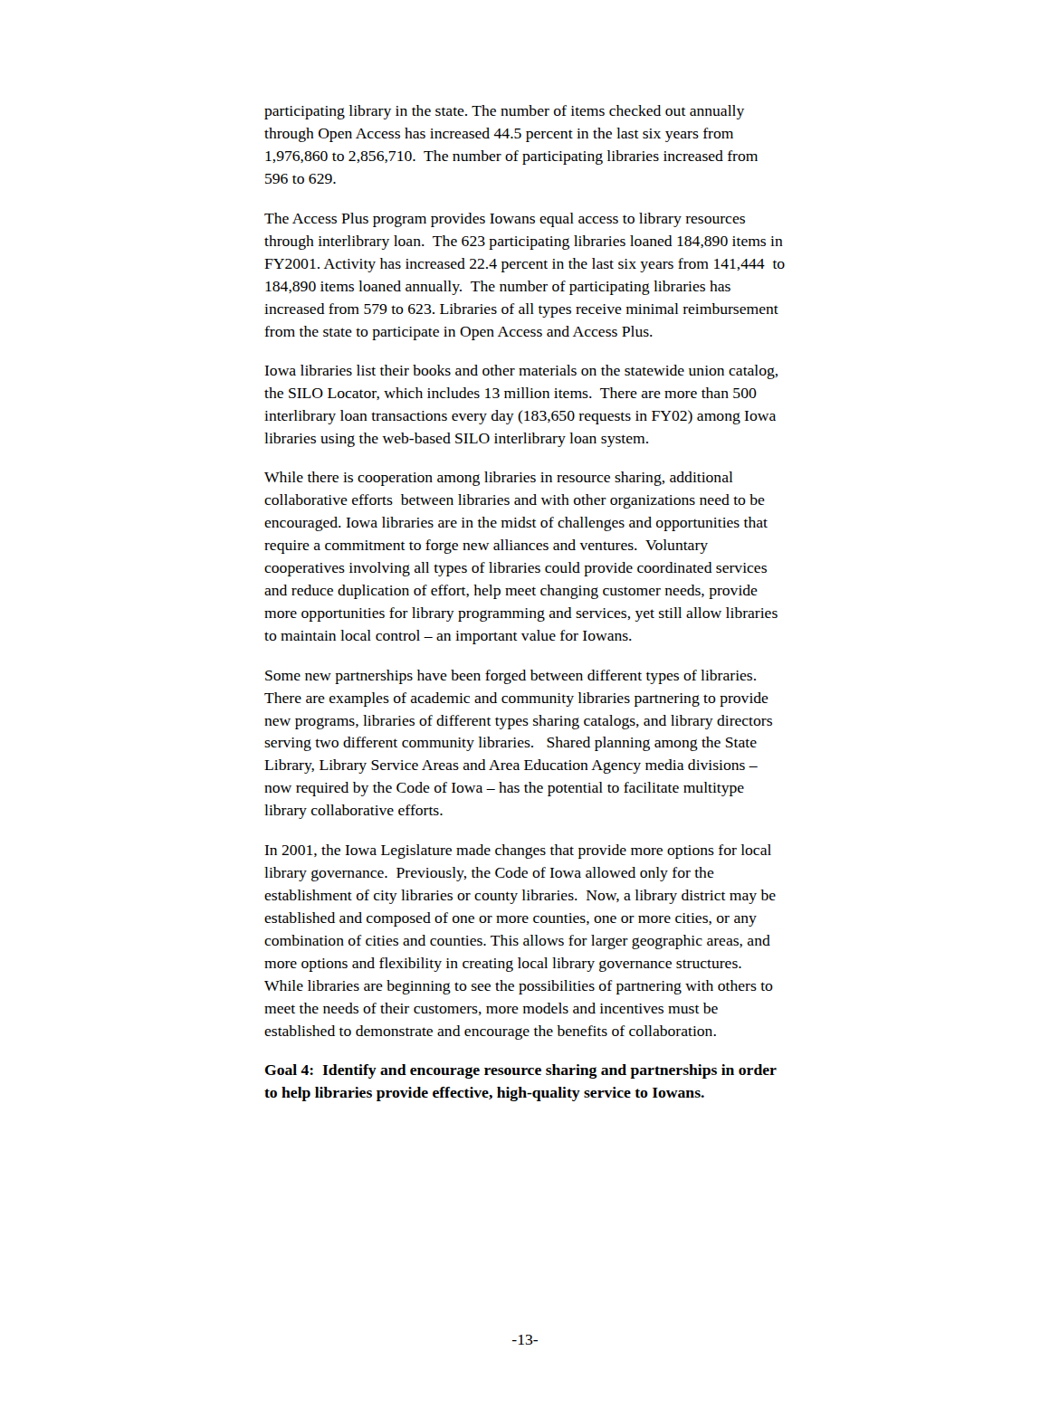participating library in the state. The number of items checked out annually through Open Access has increased 44.5 percent in the last six years from 1,976,860 to 2,856,710. The number of participating libraries increased from 596 to 629.
The Access Plus program provides Iowans equal access to library resources through interlibrary loan. The 623 participating libraries loaned 184,890 items in FY2001. Activity has increased 22.4 percent in the last six years from 141,444 to 184,890 items loaned annually. The number of participating libraries has increased from 579 to 623. Libraries of all types receive minimal reimbursement from the state to participate in Open Access and Access Plus.
Iowa libraries list their books and other materials on the statewide union catalog, the SILO Locator, which includes 13 million items. There are more than 500 interlibrary loan transactions every day (183,650 requests in FY02) among Iowa libraries using the web-based SILO interlibrary loan system.
While there is cooperation among libraries in resource sharing, additional collaborative efforts between libraries and with other organizations need to be encouraged. Iowa libraries are in the midst of challenges and opportunities that require a commitment to forge new alliances and ventures. Voluntary cooperatives involving all types of libraries could provide coordinated services and reduce duplication of effort, help meet changing customer needs, provide more opportunities for library programming and services, yet still allow libraries to maintain local control – an important value for Iowans.
Some new partnerships have been forged between different types of libraries. There are examples of academic and community libraries partnering to provide new programs, libraries of different types sharing catalogs, and library directors serving two different community libraries. Shared planning among the State Library, Library Service Areas and Area Education Agency media divisions – now required by the Code of Iowa – has the potential to facilitate multitype library collaborative efforts.
In 2001, the Iowa Legislature made changes that provide more options for local library governance. Previously, the Code of Iowa allowed only for the establishment of city libraries or county libraries. Now, a library district may be established and composed of one or more counties, one or more cities, or any combination of cities and counties. This allows for larger geographic areas, and more options and flexibility in creating local library governance structures. While libraries are beginning to see the possibilities of partnering with others to meet the needs of their customers, more models and incentives must be established to demonstrate and encourage the benefits of collaboration.
Goal 4: Identify and encourage resource sharing and partnerships in order to help libraries provide effective, high-quality service to Iowans.
-13-